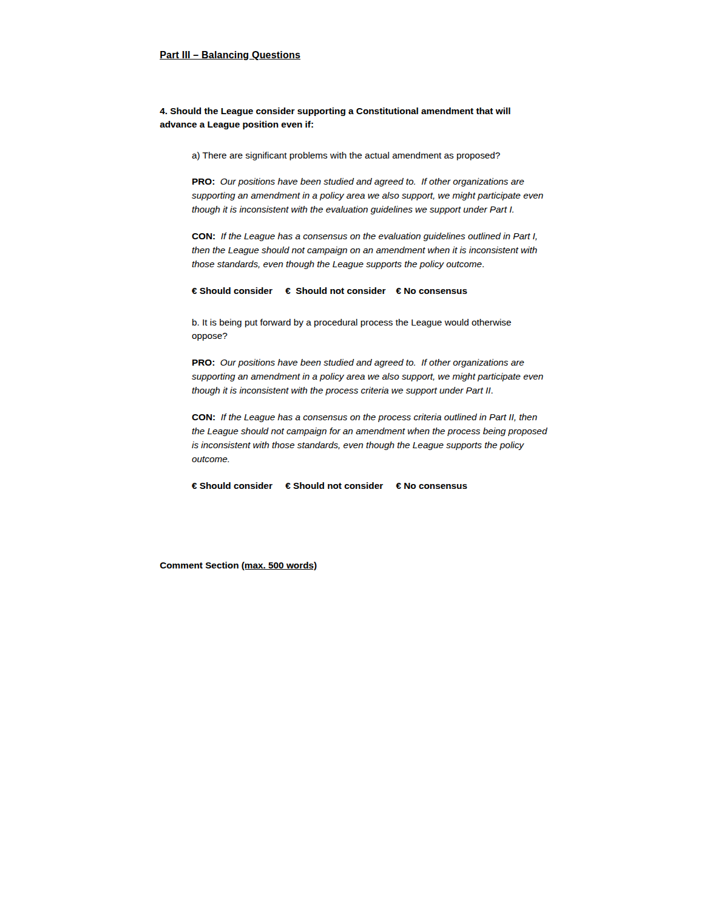Part III – Balancing Questions
4. Should the League consider supporting a Constitutional amendment that will advance a League position even if:
a) There are significant problems with the actual amendment as proposed?
PRO: Our positions have been studied and agreed to. If other organizations are supporting an amendment in a policy area we also support, we might participate even though it is inconsistent with the evaluation guidelines we support under Part I.
CON: If the League has a consensus on the evaluation guidelines outlined in Part I, then the League should not campaign on an amendment when it is inconsistent with those standards, even though the League supports the policy outcome.
€ Should consider € Should not consider € No consensus
b. It is being put forward by a procedural process the League would otherwise oppose?
PRO: Our positions have been studied and agreed to. If other organizations are supporting an amendment in a policy area we also support, we might participate even though it is inconsistent with the process criteria we support under Part II.
CON: If the League has a consensus on the process criteria outlined in Part II, then the League should not campaign for an amendment when the process being proposed is inconsistent with those standards, even though the League supports the policy outcome.
€ Should consider € Should not consider € No consensus
Comment Section (max. 500 words)